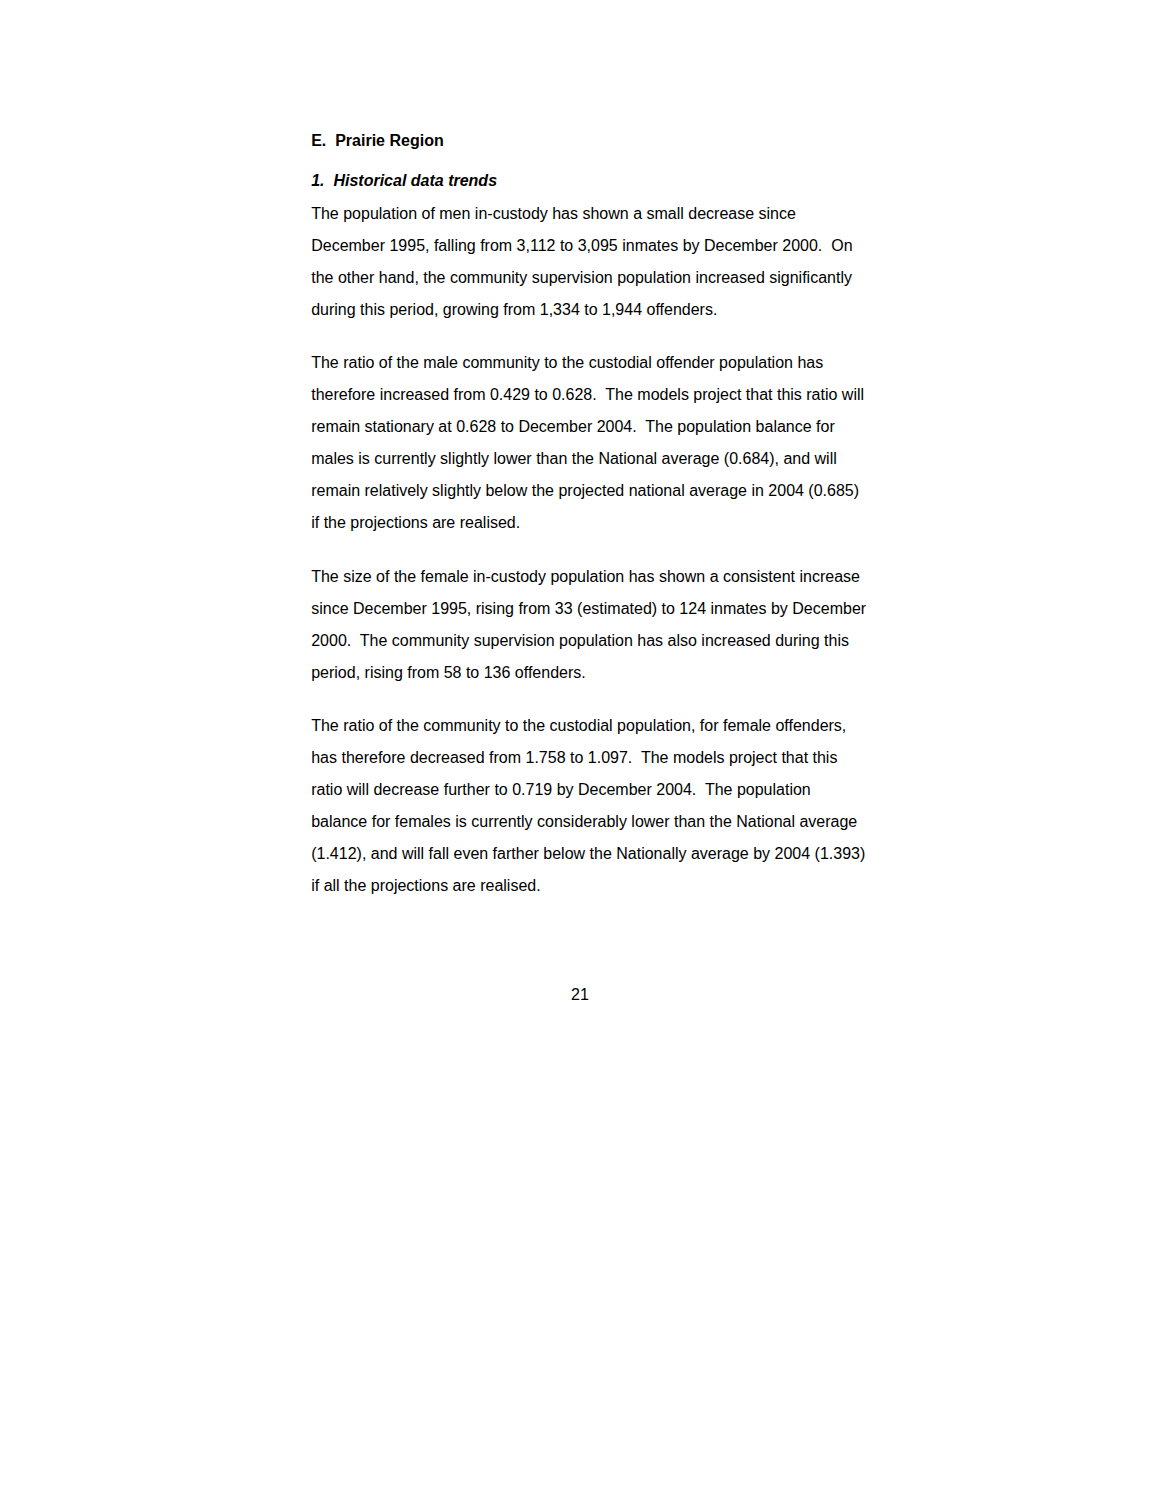E. Prairie Region
1. Historical data trends
The population of men in-custody has shown a small decrease since December 1995, falling from 3,112 to 3,095 inmates by December 2000. On the other hand, the community supervision population increased significantly during this period, growing from 1,334 to 1,944 offenders.
The ratio of the male community to the custodial offender population has therefore increased from 0.429 to 0.628. The models project that this ratio will remain stationary at 0.628 to December 2004. The population balance for males is currently slightly lower than the National average (0.684), and will remain relatively slightly below the projected national average in 2004 (0.685) if the projections are realised.
The size of the female in-custody population has shown a consistent increase since December 1995, rising from 33 (estimated) to 124 inmates by December 2000. The community supervision population has also increased during this period, rising from 58 to 136 offenders.
The ratio of the community to the custodial population, for female offenders, has therefore decreased from 1.758 to 1.097. The models project that this ratio will decrease further to 0.719 by December 2004. The population balance for females is currently considerably lower than the National average (1.412), and will fall even farther below the Nationally average by 2004 (1.393) if all the projections are realised.
21